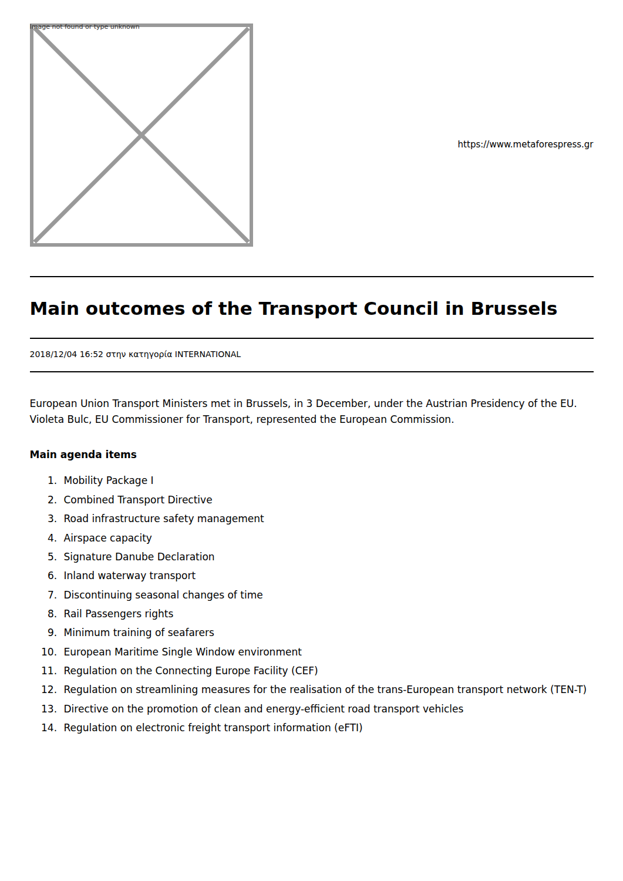Image not found or type unknown
https://www.metaforespress.gr
Main outcomes of the Transport Council in Brussels
2018/12/04 16:52 στην κατηγορία INTERNATIONAL
European Union Transport Ministers met in Brussels, in 3 December, under the Austrian Presidency of the EU. Violeta Bulc, EU Commissioner for Transport, represented the European Commission.
Main agenda items
Mobility Package I
Combined Transport Directive
Road infrastructure safety management
Airspace capacity
Signature Danube Declaration
Inland waterway transport
Discontinuing seasonal changes of time
Rail Passengers rights
Minimum training of seafarers
European Maritime Single Window environment
Regulation on the Connecting Europe Facility (CEF)
Regulation on streamlining measures for the realisation of the trans-European transport network (TEN-T)
Directive on the promotion of clean and energy-efficient road transport vehicles
Regulation on electronic freight transport information (eFTI)